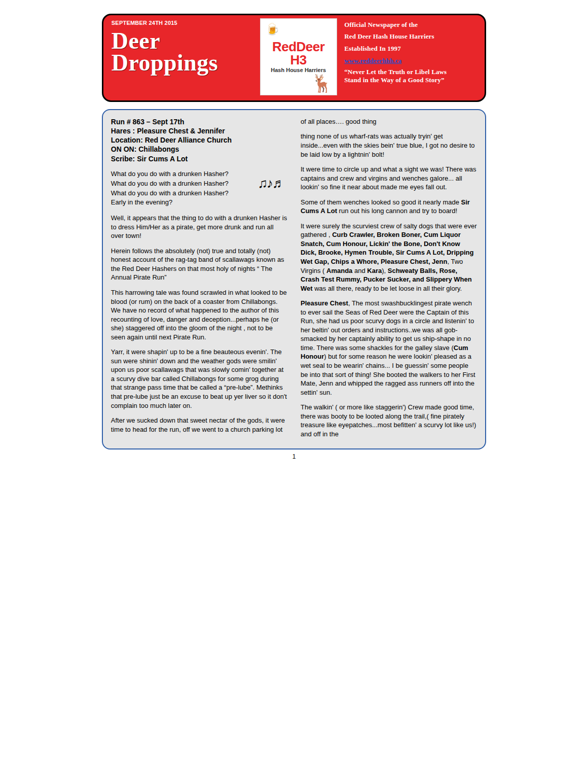SEPTEMBER 24TH 2015
Deer Droppings
🍺
RedDeer
H3Hash House Harriers
🦌
Official Newspaper of the
Red Deer Hash House Harriers
Established In 1997
www.reddeerhhh.ca
“Never Let the Truth or Libel Laws
Stand in the Way of a Good Story”
Run # 863 – Sept 17th Hares : Pleasure Chest & Jennifer Location: Red Deer Alliance Church ON ON: Chillabongs Scribe: Sir Cums A Lot
♫♪♬
What do you do with a drunken Hasher?
What do you do with a drunken Hasher?
What do you do with a drunken Hasher?
Early in the evening?
Well, it appears that the thing to do with a drunken Hasher is to dress Him/Her as a pirate, get more drunk and run all over town!
Herein follows the absolutely (not) true and totally (not) honest account of the rag-tag band of scallawags known as the Red Deer Hashers on that most holy of nights “ The Annual Pirate Run”
This harrowing tale was found scrawled in what looked to be blood (or rum) on the back of a coaster from Chillabongs. We have no record of what happened to the author of this recounting of love, danger and deception...perhaps he (or she) staggered off into the gloom of the night , not to be seen again until next Pirate Run.
Yarr, it were shapin' up to be a fine beauteous evenin'. The sun were shinin' down and the weather gods were smilin' upon us poor scallawags that was slowly comin' together at a scurvy dive bar called Chillabongs for some grog during that strange pass time that be called a “pre-lube”. Methinks that pre-lube just be an excuse to beat up yer liver so it don't complain too much later on.
After we sucked down that sweet nectar of the gods, it were time to head for the run, off we went to a church parking lot of all places…. good thing
thing none of us wharf-rats was actually tryin' get inside...even with the skies bein' true blue, I got no desire to be laid low by a lightnin' bolt!
It were time to circle up and what a sight we was! There was captains and crew and virgins and wenches galore... all lookin' so fine it near about made me eyes fall out.
Some of them wenches looked so good it nearly made Sir Cums A Lot run out his long cannon and try to board!
It were surely the scurviest crew of salty dogs that were ever gathered , Curb Crawler, Broken Boner, Cum Liquor Snatch, Cum Honour, Lickin' the Bone, Don't Know Dick, Brooke, Hymen Trouble, Sir Cums A Lot, Dripping Wet Gap, Chips a Whore, Pleasure Chest, Jenn, Two Virgins ( Amanda and Kara), Schweaty Balls, Rose, Crash Test Rummy, Pucker Sucker, and Slippery When Wet was all there, ready to be let loose in all their glory.
Pleasure Chest, The most swashbucklingest pirate wench to ever sail the Seas of Red Deer were the Captain of this Run, she had us poor scurvy dogs in a circle and listenin' to her beltin' out orders and instructions..we was all gob-smacked by her captainly ability to get us ship-shape in no time. There was some shackles for the galley slave (Cum Honour) but for some reason he were lookin' pleased as a wet seal to be wearin' chains... I be guessin' some people be into that sort of thing! She booted the walkers to her First Mate, Jenn and whipped the ragged ass runners off into the settin' sun.
The walkin' ( or more like staggerin') Crew made good time, there was booty to be looted along the trail,( fine pirately treasure like eyepatches...most befitten' a scurvy lot like us!) and off in the
1